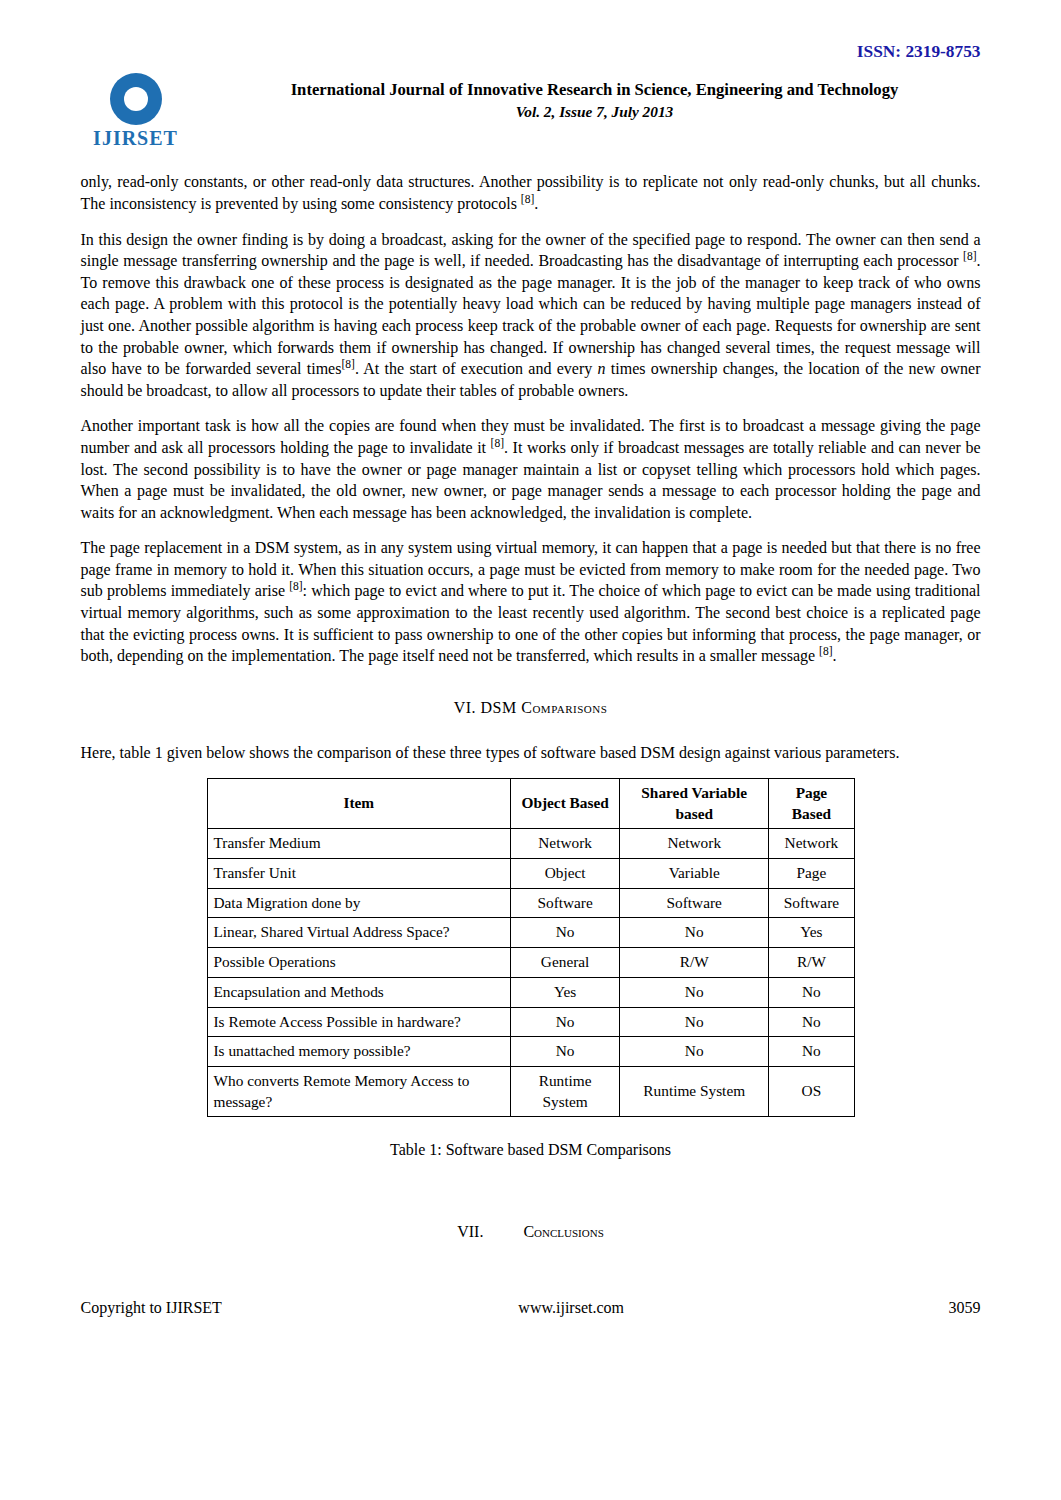ISSN: 2319-8753
IJIRSET
International Journal of Innovative Research in Science, Engineering and Technology
Vol. 2, Issue 7, July 2013
only, read-only constants, or other read-only data structures. Another possibility is to replicate not only read-only chunks, but all chunks. The inconsistency is prevented by using some consistency protocols [8].
In this design the owner finding is by doing a broadcast, asking for the owner of the specified page to respond. The owner can then send a single message transferring ownership and the page is well, if needed. Broadcasting has the disadvantage of interrupting each processor [8]. To remove this drawback one of these process is designated as the page manager. It is the job of the manager to keep track of who owns each page. A problem with this protocol is the potentially heavy load which can be reduced by having multiple page managers instead of just one. Another possible algorithm is having each process keep track of the probable owner of each page. Requests for ownership are sent to the probable owner, which forwards them if ownership has changed. If ownership has changed several times, the request message will also have to be forwarded several times[8]. At the start of execution and every n times ownership changes, the location of the new owner should be broadcast, to allow all processors to update their tables of probable owners.
Another important task is how all the copies are found when they must be invalidated. The first is to broadcast a message giving the page number and ask all processors holding the page to invalidate it [8]. It works only if broadcast messages are totally reliable and can never be lost. The second possibility is to have the owner or page manager maintain a list or copyset telling which processors hold which pages. When a page must be invalidated, the old owner, new owner, or page manager sends a message to each processor holding the page and waits for an acknowledgment. When each message has been acknowledged, the invalidation is complete.
The page replacement in a DSM system, as in any system using virtual memory, it can happen that a page is needed but that there is no free page frame in memory to hold it. When this situation occurs, a page must be evicted from memory to make room for the needed page. Two sub problems immediately arise [8]: which page to evict and where to put it. The choice of which page to evict can be made using traditional virtual memory algorithms, such as some approximation to the least recently used algorithm. The second best choice is a replicated page that the evicting process owns. It is sufficient to pass ownership to one of the other copies but informing that process, the page manager, or both, depending on the implementation. The page itself need not be transferred, which results in a smaller message [8].
VI. DSM Comparisons
Here, table 1 given below shows the comparison of these three types of software based DSM design against various parameters.
| Item | Object Based | Shared Variable based | Page Based |
| --- | --- | --- | --- |
| Transfer Medium | Network | Network | Network |
| Transfer Unit | Object | Variable | Page |
| Data Migration done by | Software | Software | Software |
| Linear, Shared Virtual Address Space? | No | No | Yes |
| Possible Operations | General | R/W | R/W |
| Encapsulation and Methods | Yes | No | No |
| Is Remote Access Possible in hardware? | No | No | No |
| Is unattached memory possible? | No | No | No |
| Who converts Remote Memory Access to message? | Runtime System | Runtime System | OS |
Table 1: Software based DSM Comparisons
VII. Conclusions
Copyright to IJIRSET
www.ijirset.com
3059